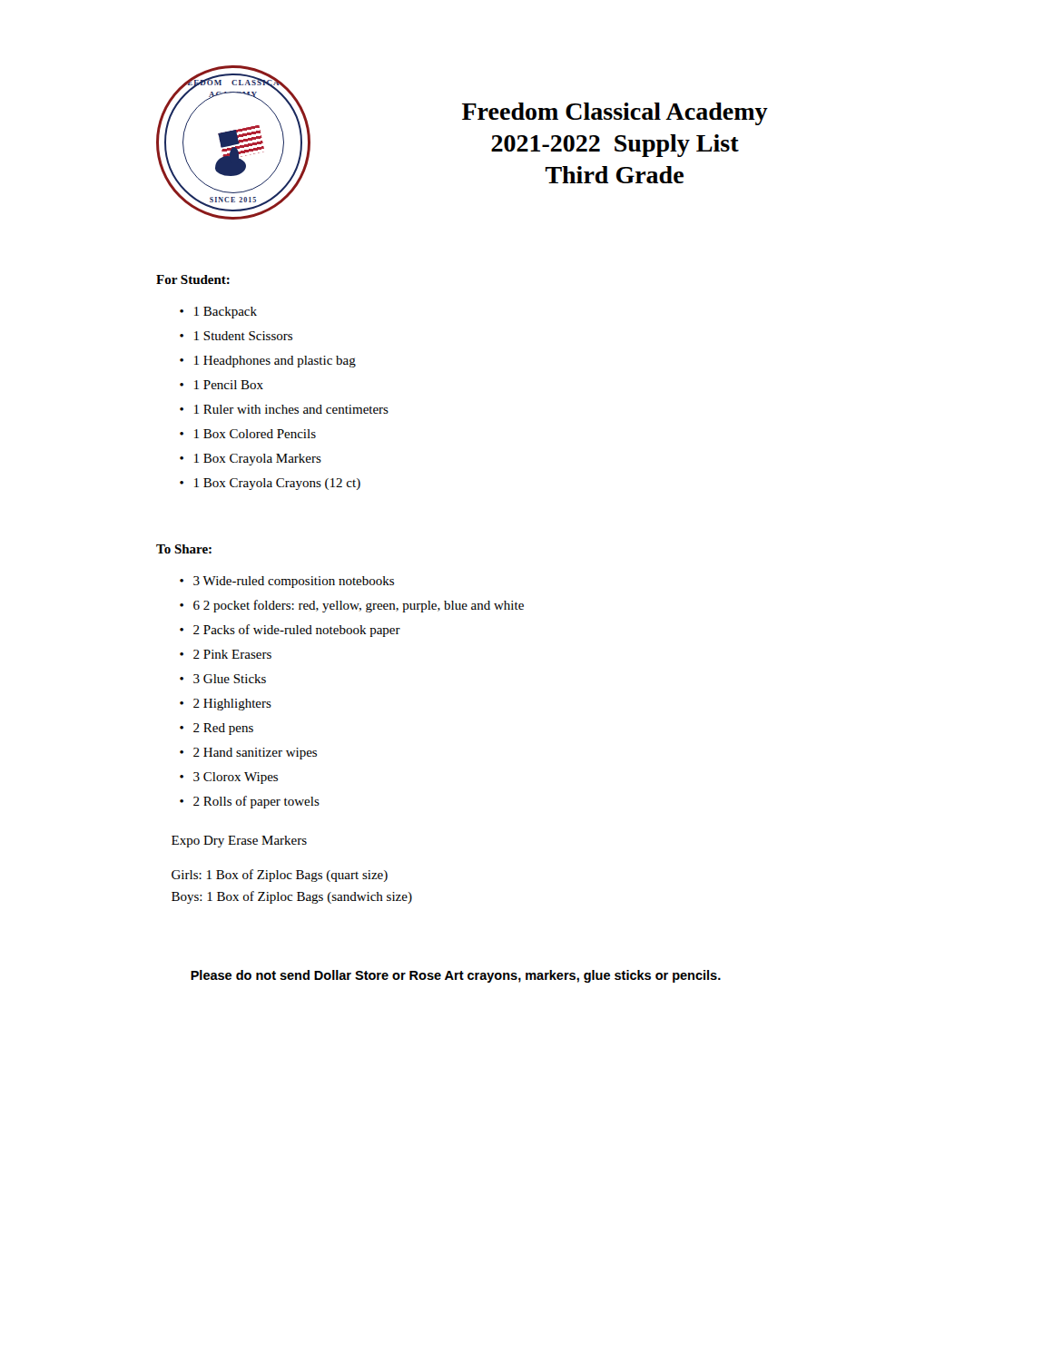Freedom Classical Academy Since 2015
Freedom Classical Academy
2021-2022 Supply List
Third Grade
For Student:
1 Backpack
1 Student Scissors
1 Headphones and plastic bag
1 Pencil Box
1 Ruler with inches and centimeters
1 Box Colored Pencils
1 Box Crayola Markers
1 Box Crayola Crayons (12 ct)
To Share:
3 Wide-ruled composition notebooks
6 2 pocket folders: red, yellow, green, purple, blue and white
2 Packs of wide-ruled notebook paper
2 Pink Erasers
3 Glue Sticks
2 Highlighters
2 Red pens
2 Hand sanitizer wipes
3 Clorox Wipes
2 Rolls of paper towels
Expo Dry Erase Markers
Girls: 1 Box of Ziploc Bags (quart size)
Boys: 1 Box of Ziploc Bags (sandwich size)
Please do not send Dollar Store or Rose Art crayons, markers, glue sticks or pencils.